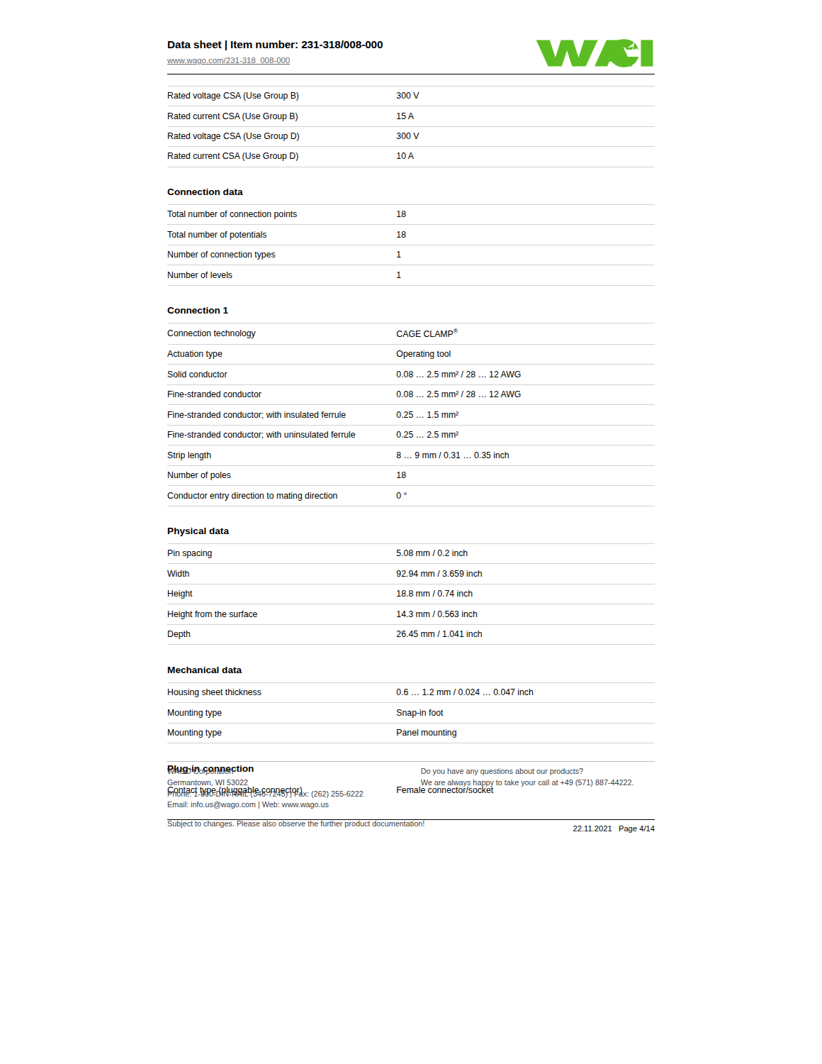Data sheet | Item number: 231-318/008-000
www.wago.com/231-318_008-000
| Rated voltage CSA (Use Group B) | 300 V |
| Rated current CSA (Use Group B) | 15 A |
| Rated voltage CSA (Use Group D) | 300 V |
| Rated current CSA (Use Group D) | 10 A |
Connection data
| Total number of connection points | 18 |
| Total number of potentials | 18 |
| Number of connection types | 1 |
| Number of levels | 1 |
Connection 1
| Connection technology | CAGE CLAMP ® |
| Actuation type | Operating tool |
| Solid conductor | 0.08 … 2.5 mm² / 28 … 12 AWG |
| Fine-stranded conductor | 0.08 … 2.5 mm² / 28 … 12 AWG |
| Fine-stranded conductor; with insulated ferrule | 0.25 … 1.5 mm² |
| Fine-stranded conductor; with uninsulated ferrule | 0.25 … 2.5 mm² |
| Strip length | 8 … 9 mm / 0.31 … 0.35 inch |
| Number of poles | 18 |
| Conductor entry direction to mating direction | 0 ° |
Physical data
| Pin spacing | 5.08 mm / 0.2 inch |
| Width | 92.94 mm / 3.659 inch |
| Height | 18.8 mm / 0.74 inch |
| Height from the surface | 14.3 mm / 0.563 inch |
| Depth | 26.45 mm / 1.041 inch |
Mechanical data
| Housing sheet thickness | 0.6 … 1.2 mm / 0.024 … 0.047 inch |
| Mounting type | Snap-in foot |
| Mounting type | Panel mounting |
Plug-in connection
| Contact type (pluggable connector) | Female connector/socket |
Subject to changes. Please also observe the further product documentation!
WAGO Corporation
Germantown, WI 53022
Phone: 1-800-DIN-RAIL (346-7245) | Fax: (262) 255-6222
Email: info.us@wago.com | Web: www.wago.us
Do you have any questions about our products?
We are always happy to take your call at +49 (571) 887-44222.
22.11.2021 Page 4/14